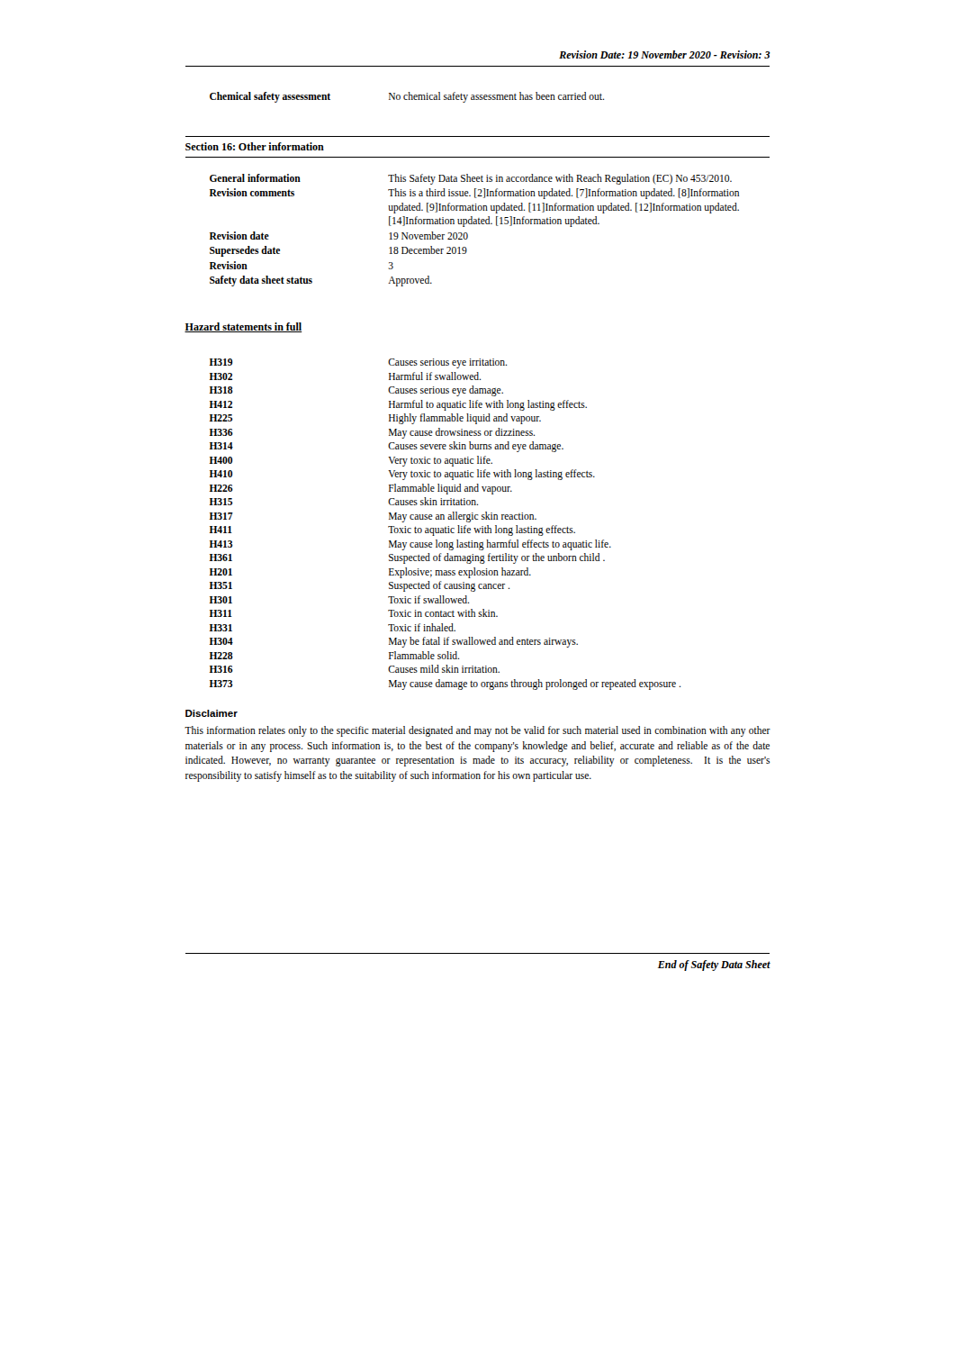Revision Date: 19 November 2020 - Revision: 3
Chemical safety assessment
No chemical safety assessment has been carried out.
Section 16: Other information
General information
This Safety Data Sheet is in accordance with Reach Regulation (EC) No 453/2010.
Revision comments
This is a third issue. [2]Information updated. [7]Information updated. [8]Information updated. [9]Information updated. [11]Information updated. [12]Information updated. [14]Information updated. [15]Information updated.
Revision date
19 November 2020
Supersedes date
18 December 2019
Revision
3
Safety data sheet status
Approved.
Hazard statements in full
H319
Causes serious eye irritation.
H302
Harmful if swallowed.
H318
Causes serious eye damage.
H412
Harmful to aquatic life with long lasting effects.
H225
Highly flammable liquid and vapour.
H336
May cause drowsiness or dizziness.
H314
Causes severe skin burns and eye damage.
H400
Very toxic to aquatic life.
H410
Very toxic to aquatic life with long lasting effects.
H226
Flammable liquid and vapour.
H315
Causes skin irritation.
H317
May cause an allergic skin reaction.
H411
Toxic to aquatic life with long lasting effects.
H413
May cause long lasting harmful effects to aquatic life.
H361
Suspected of damaging fertility or the unborn child .
H201
Explosive; mass explosion hazard.
H351
Suspected of causing cancer .
H301
Toxic if swallowed.
H311
Toxic in contact with skin.
H331
Toxic if inhaled.
H304
May be fatal if swallowed and enters airways.
H228
Flammable solid.
H316
Causes mild skin irritation.
H373
May cause damage to organs through prolonged or repeated exposure .
Disclaimer
This information relates only to the specific material designated and may not be valid for such material used in combination with any other materials or in any process. Such information is, to the best of the company's knowledge and belief, accurate and reliable as of the date indicated. However, no warranty guarantee or representation is made to its accuracy, reliability or completeness. It is the user's responsibility to satisfy himself as to the suitability of such information for his own particular use.
End of Safety Data Sheet